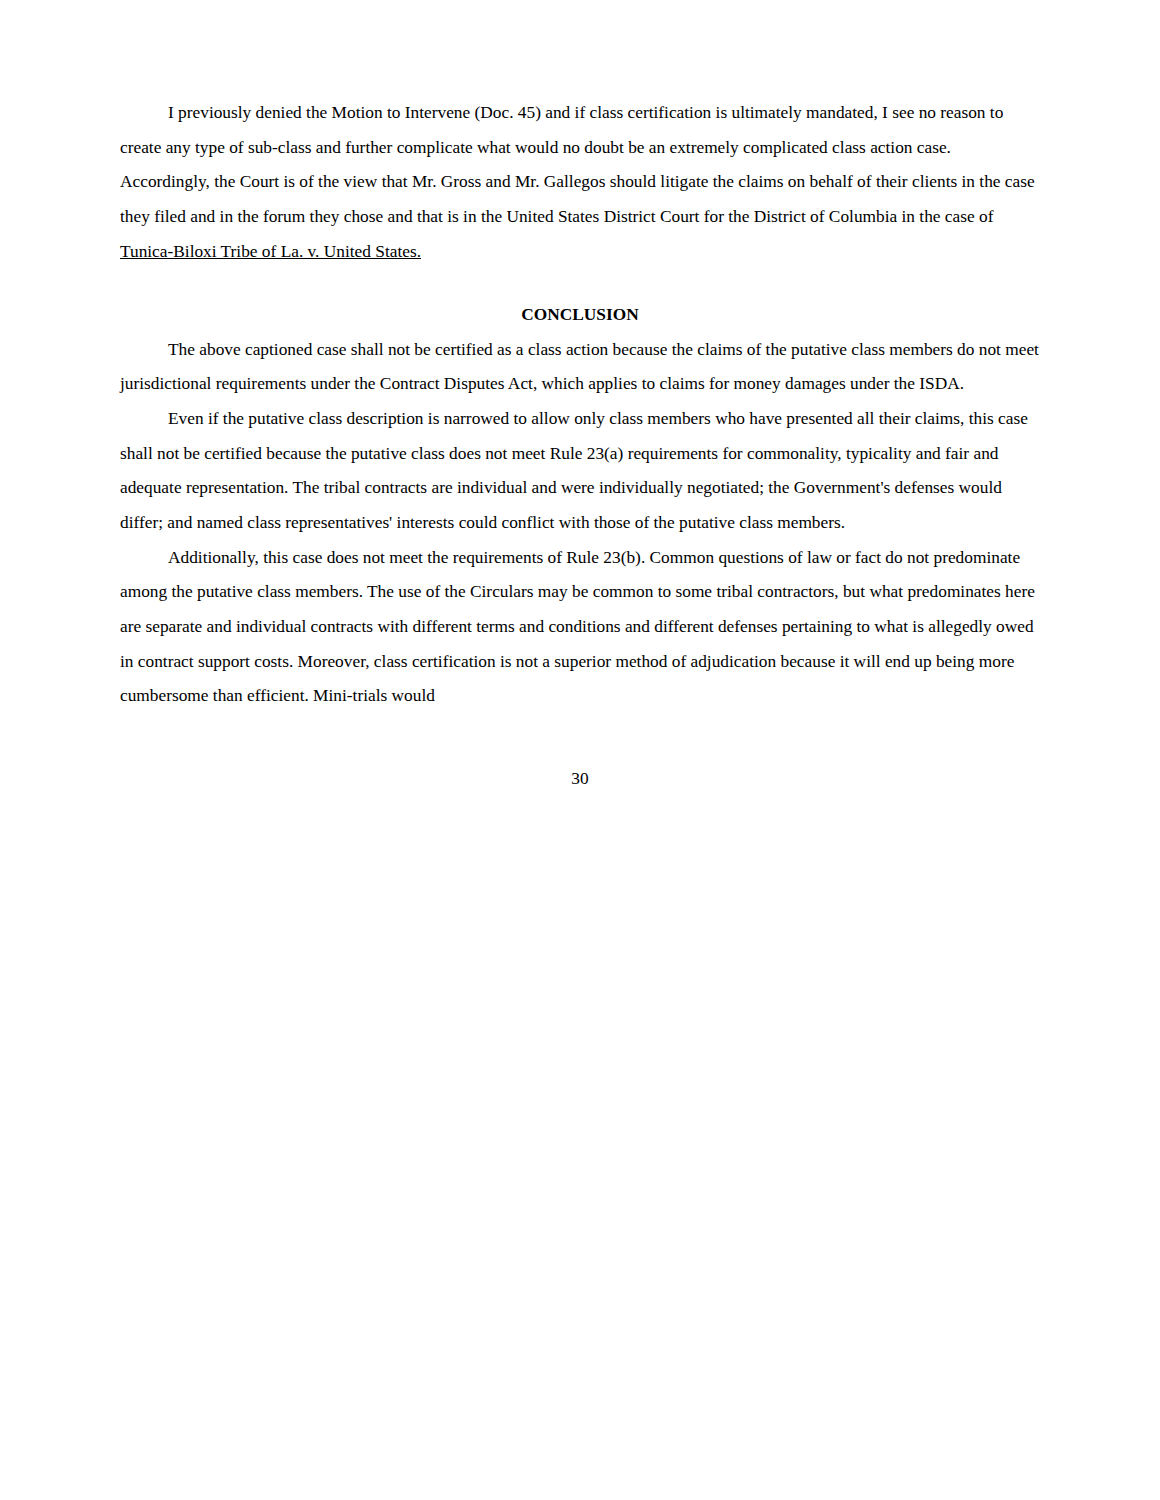I previously denied the Motion to Intervene (Doc. 45) and if class certification is ultimately mandated, I see no reason to create any type of sub-class and further complicate what would no doubt be an extremely complicated class action case. Accordingly, the Court is of the view that Mr. Gross and Mr. Gallegos should litigate the claims on behalf of their clients in the case they filed and in the forum they chose and that is in the United States District Court for the District of Columbia in the case of Tunica-Biloxi Tribe of La. v. United States.
Conclusion
The above captioned case shall not be certified as a class action because the claims of the putative class members do not meet jurisdictional requirements under the Contract Disputes Act, which applies to claims for money damages under the ISDA.
Even if the putative class description is narrowed to allow only class members who have presented all their claims, this case shall not be certified because the putative class does not meet Rule 23(a) requirements for commonality, typicality and fair and adequate representation. The tribal contracts are individual and were individually negotiated; the Government's defenses would differ; and named class representatives' interests could conflict with those of the putative class members.
Additionally, this case does not meet the requirements of Rule 23(b). Common questions of law or fact do not predominate among the putative class members. The use of the Circulars may be common to some tribal contractors, but what predominates here are separate and individual contracts with different terms and conditions and different defenses pertaining to what is allegedly owed in contract support costs. Moreover, class certification is not a superior method of adjudication because it will end up being more cumbersome than efficient. Mini-trials would
30